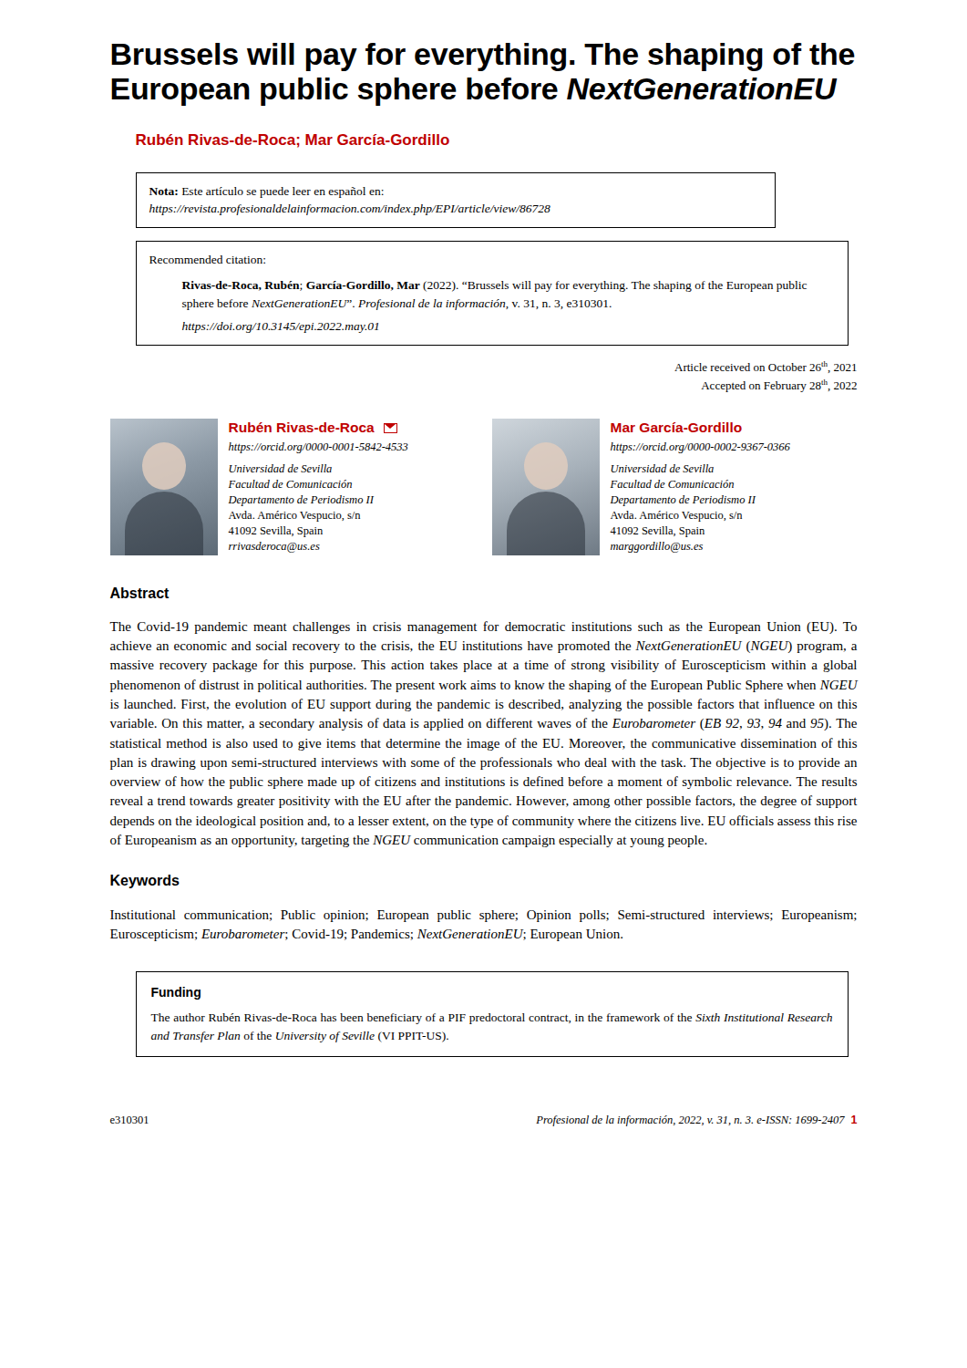Brussels will pay for everything. The shaping of the European public sphere before NextGenerationEU
Rubén Rivas-de-Roca; Mar García-Gordillo
Nota: Este artículo se puede leer en español en:
https://revista.profesionaldelainformacion.com/index.php/EPI/article/view/86728
Recommended citation:
Rivas-de-Roca, Rubén; García-Gordillo, Mar (2022). “Brussels will pay for everything. The shaping of the European public sphere before NextGenerationEU”. Profesional de la información, v. 31, n. 3, e310301.
https://doi.org/10.3145/epi.2022.may.01
Article received on October 26th, 2021
Accepted on February 28th, 2022
Rubén Rivas-de-Roca
https://orcid.org/0000-0001-5842-4533
Universidad de Sevilla
Facultad de Comunicación
Departamento de Periodismo II
Avda. Américo Vespucio, s/n
41092 Sevilla, Spain
rrivasderoca@us.es
Mar García-Gordillo
https://orcid.org/0000-0002-9367-0366
Universidad de Sevilla
Facultad de Comunicación
Departamento de Periodismo II
Avda. Américo Vespucio, s/n
41092 Sevilla, Spain
marggordillo@us.es
Abstract
The Covid-19 pandemic meant challenges in crisis management for democratic institutions such as the European Union (EU). To achieve an economic and social recovery to the crisis, the EU institutions have promoted the NextGenerationEU (NGEU) program, a massive recovery package for this purpose. This action takes place at a time of strong visibility of Euroscepticism within a global phenomenon of distrust in political authorities. The present work aims to know the shaping of the European Public Sphere when NGEU is launched. First, the evolution of EU support during the pandemic is described, analyzing the possible factors that influence on this variable. On this matter, a secondary analysis of data is applied on different waves of the Eurobarometer (EB 92, 93, 94 and 95). The statistical method is also used to give items that determine the image of the EU. Moreover, the communicative dissemination of this plan is drawing upon semi-structured interviews with some of the professionals who deal with the task. The objective is to provide an overview of how the public sphere made up of citizens and institutions is defined before a moment of symbolic relevance. The results reveal a trend towards greater positivity with the EU after the pandemic. However, among other possible factors, the degree of support depends on the ideological position and, to a lesser extent, on the type of community where the citizens live. EU officials assess this rise of Europeanism as an opportunity, targeting the NGEU communication campaign especially at young people.
Keywords
Institutional communication; Public opinion; European public sphere; Opinion polls; Semi-structured interviews; Europeanism; Euroscepticism; Eurobarometer; Covid-19; Pandemics; NextGenerationEU; European Union.
Funding
The author Rubén Rivas-de-Roca has been beneficiary of a PIF predoctoral contract, in the framework of the Sixth Institutional Research and Transfer Plan of the University of Seville (VI PPIT-US).
e310301
Profesional de la información, 2022, v. 31, n. 3. e-ISSN: 1699-2407 1